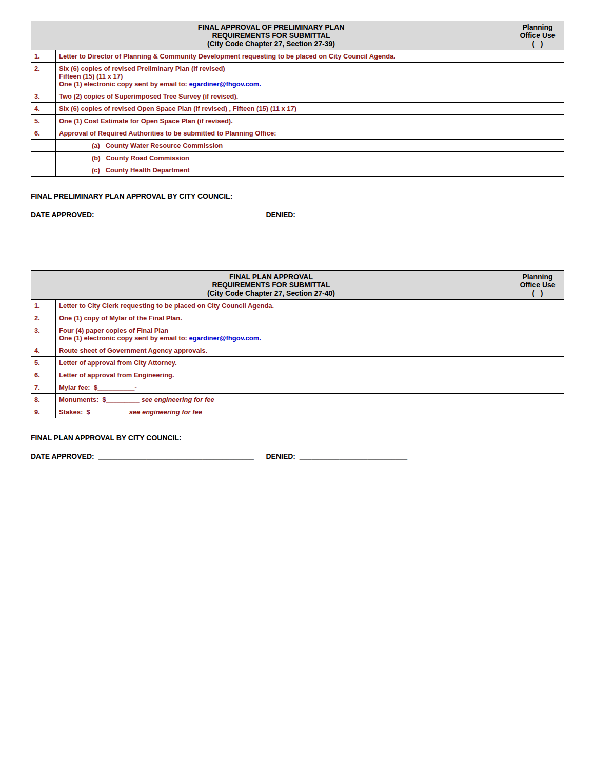| FINAL APPROVAL OF PRELIMINARY PLAN REQUIREMENTS FOR SUBMITTAL (City Code Chapter 27, Section 27-39) | Planning Office Use ( ) |
| 1. | Letter to Director of Planning & Community Development requesting to be placed on City Council Agenda. | |
| 2. | Six (6) copies of revised Preliminary Plan (if revised) Fifteen (15) (11 x 17) One (1) electronic copy sent by email to: egardiner@fhgov.com. | |
| 3. | Two (2) copies of Superimposed Tree Survey (if revised). | |
| 4. | Six (6) copies of revised Open Space Plan (if revised) , Fifteen (15) (11 x 17) | |
| 5. | One (1) Cost Estimate for Open Space Plan (if revised). | |
| 6. | Approval of Required Authorities to be submitted to Planning Office: | |
| | (a) County Water Resource Commission | |
| | (b) County Road Commission | |
| | (c) County Health Department | |
FINAL PRELIMINARY PLAN APPROVAL BY CITY COUNCIL:
DATE APPROVED: _______________________________________ DENIED: ___________________________
| FINAL PLAN APPROVAL REQUIREMENTS FOR SUBMITTAL (City Code Chapter 27, Section 27-40) | Planning Office Use ( ) |
| 1. | Letter to City Clerk requesting to be placed on City Council Agenda. | |
| 2. | One (1) copy of Mylar of the Final Plan. | |
| 3. | Four (4) paper copies of Final Plan One (1) electronic copy sent by email to: egardiner@fhgov.com. | |
| 4. | Route sheet of Government Agency approvals. | |
| 5. | Letter of approval from City Attorney. | |
| 6. | Letter of approval from Engineering. | |
| 7. | Mylar fee: $__________- | |
| 8. | Monuments: $_________ see engineering for fee | |
| 9. | Stakes: $__________ see engineering for fee | |
FINAL PLAN APPROVAL BY CITY COUNCIL:
DATE APPROVED: _______________________________________ DENIED: ___________________________